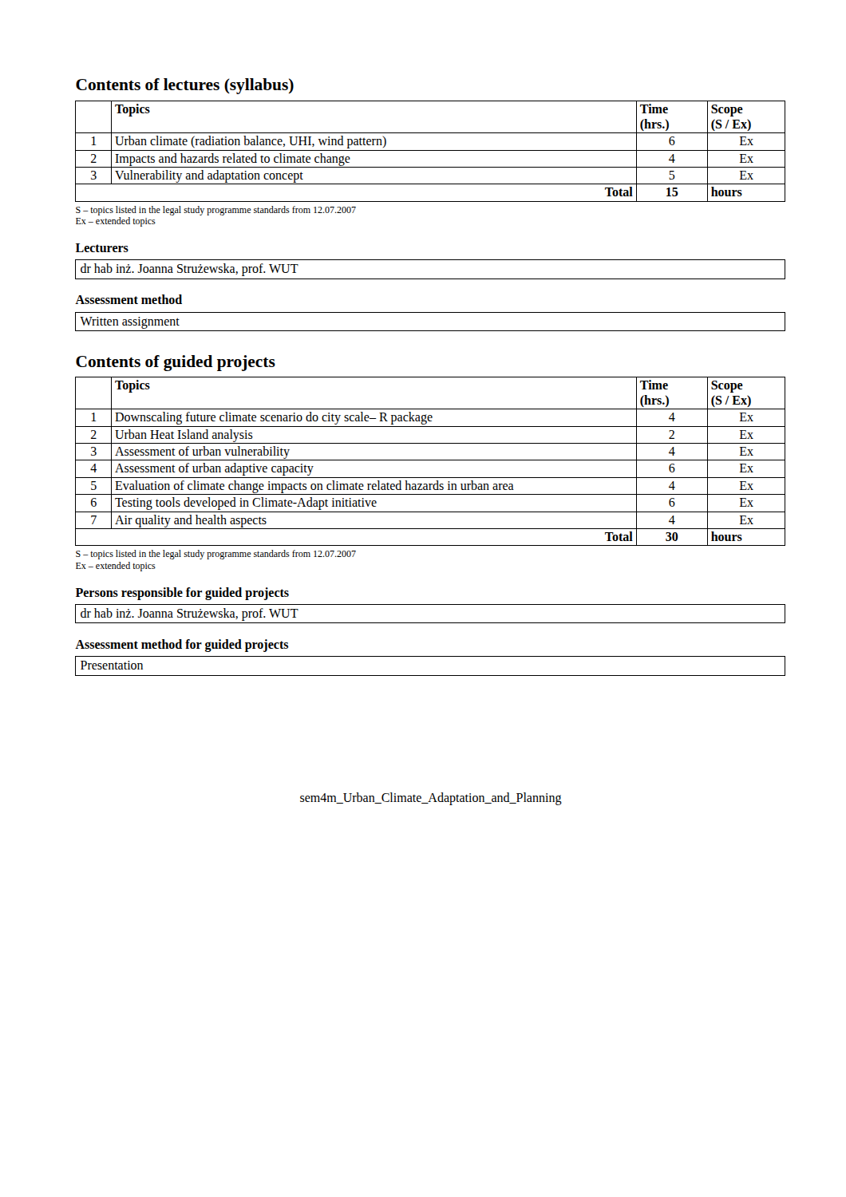Contents of lectures (syllabus)
| | Topics | Time (hrs.) | Scope (S / Ex) |
| --- | --- | --- | --- |
| 1 | Urban climate (radiation balance, UHI, wind pattern) | 6 | Ex |
| 2 | Impacts and hazards related to climate change | 4 | Ex |
| 3 | Vulnerability and adaptation concept | 5 | Ex |
| Total | 15 | hours |
S – topics listed in the legal study programme standards from 12.07.2007
Ex – extended topics
Lecturers
dr hab inż. Joanna Strużewska, prof. WUT
Assessment method
Written assignment
Contents of guided projects
| | Topics | Time (hrs.) | Scope (S / Ex) |
| --- | --- | --- | --- |
| 1 | Downscaling future climate scenario do city scale– R package | 4 | Ex |
| 2 | Urban Heat Island analysis | 2 | Ex |
| 3 | Assessment of urban vulnerability | 4 | Ex |
| 4 | Assessment of urban adaptive capacity | 6 | Ex |
| 5 | Evaluation of climate change impacts on climate related hazards in urban area | 4 | Ex |
| 6 | Testing tools developed in Climate-Adapt initiative | 6 | Ex |
| 7 | Air quality and health aspects | 4 | Ex |
| Total | 30 | hours |
S – topics listed in the legal study programme standards from 12.07.2007
Ex – extended topics
Persons responsible for guided projects
dr hab inż. Joanna Strużewska, prof. WUT
Assessment method for guided projects
Presentation
sem4m_Urban_Climate_Adaptation_and_Planning